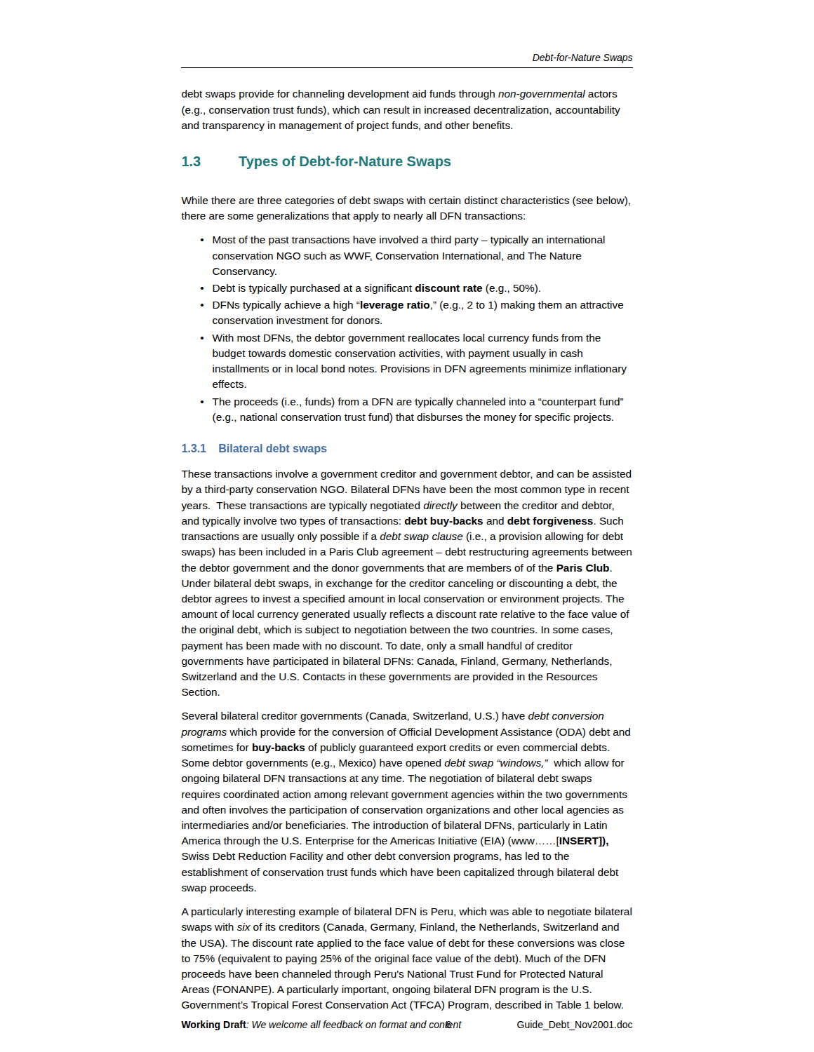Debt-for-Nature Swaps
debt swaps provide for channeling development aid funds through non-governmental actors (e.g., conservation trust funds), which can result in increased decentralization, accountability and transparency in management of project funds, and other benefits.
1.3 Types of Debt-for-Nature Swaps
While there are three categories of debt swaps with certain distinct characteristics (see below), there are some generalizations that apply to nearly all DFN transactions:
Most of the past transactions have involved a third party – typically an international conservation NGO such as WWF, Conservation International, and The Nature Conservancy.
Debt is typically purchased at a significant discount rate (e.g., 50%).
DFNs typically achieve a high “leverage ratio,” (e.g., 2 to 1) making them an attractive conservation investment for donors.
With most DFNs, the debtor government reallocates local currency funds from the budget towards domestic conservation activities, with payment usually in cash installments or in local bond notes. Provisions in DFN agreements minimize inflationary effects.
The proceeds (i.e., funds) from a DFN are typically channeled into a “counterpart fund” (e.g., national conservation trust fund) that disburses the money for specific projects.
1.3.1 Bilateral debt swaps
These transactions involve a government creditor and government debtor, and can be assisted by a third-party conservation NGO. Bilateral DFNs have been the most common type in recent years. These transactions are typically negotiated directly between the creditor and debtor, and typically involve two types of transactions: debt buy-backs and debt forgiveness. Such transactions are usually only possible if a debt swap clause (i.e., a provision allowing for debt swaps) has been included in a Paris Club agreement – debt restructuring agreements between the debtor government and the donor governments that are members of of the Paris Club. Under bilateral debt swaps, in exchange for the creditor canceling or discounting a debt, the debtor agrees to invest a specified amount in local conservation or environment projects. The amount of local currency generated usually reflects a discount rate relative to the face value of the original debt, which is subject to negotiation between the two countries. In some cases, payment has been made with no discount. To date, only a small handful of creditor governments have participated in bilateral DFNs: Canada, Finland, Germany, Netherlands, Switzerland and the U.S. Contacts in these governments are provided in the Resources Section.
Several bilateral creditor governments (Canada, Switzerland, U.S.) have debt conversion programs which provide for the conversion of Official Development Assistance (ODA) debt and sometimes for buy-backs of publicly guaranteed export credits or even commercial debts. Some debtor governments (e.g., Mexico) have opened debt swap “windows,” which allow for ongoing bilateral DFN transactions at any time. The negotiation of bilateral debt swaps requires coordinated action among relevant government agencies within the two governments and often involves the participation of conservation organizations and other local agencies as intermediaries and/or beneficiaries. The introduction of bilateral DFNs, particularly in Latin America through the U.S. Enterprise for the Americas Initiative (EIA) (www……[INSERT]), Swiss Debt Reduction Facility and other debt conversion programs, has led to the establishment of conservation trust funds which have been capitalized through bilateral debt swap proceeds.
A particularly interesting example of bilateral DFN is Peru, which was able to negotiate bilateral swaps with six of its creditors (Canada, Germany, Finland, the Netherlands, Switzerland and the USA). The discount rate applied to the face value of debt for these conversions was close to 75% (equivalent to paying 25% of the original face value of the debt). Much of the DFN proceeds have been channeled through Peru's National Trust Fund for Protected Natural Areas (FONANPE). A particularly important, ongoing bilateral DFN program is the U.S. Government’s Tropical Forest Conservation Act (TFCA) Program, described in Table 1 below.
Working Draft: We welcome all feedback on format and content
6
Guide_Debt_Nov2001.doc